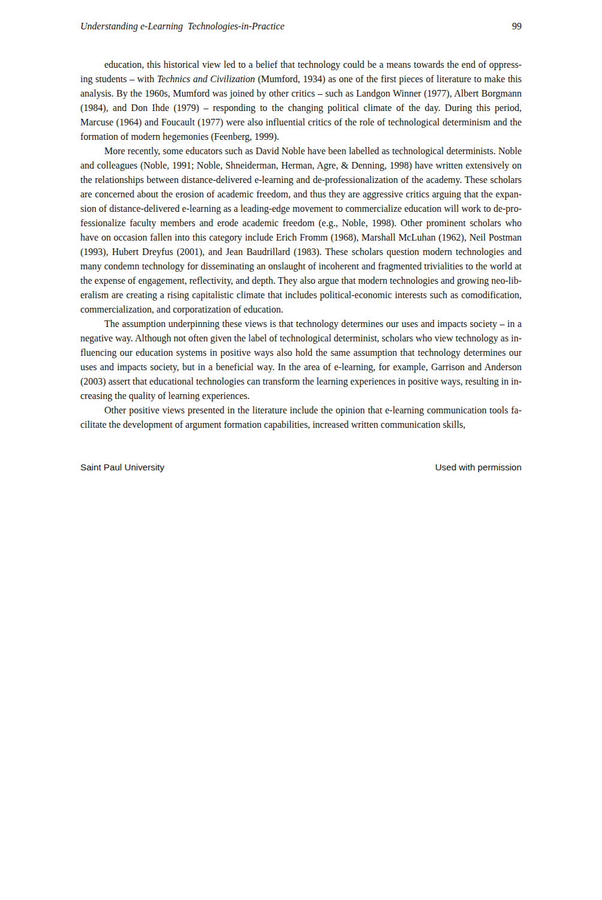Understanding e-Learning Technologies-in-Practice 99
education, this historical view led to a belief that technology could be a means towards the end of oppressing students – with Technics and Civilization (Mumford, 1934) as one of the first pieces of literature to make this analysis. By the 1960s, Mumford was joined by other critics – such as Landgon Winner (1977), Albert Borgmann (1984), and Don Ihde (1979) – responding to the changing political climate of the day. During this period, Marcuse (1964) and Foucault (1977) were also influential critics of the role of technological determinism and the formation of modern hegemonies (Feenberg, 1999).
More recently, some educators such as David Noble have been labelled as technological determinists. Noble and colleagues (Noble, 1991; Noble, Shneiderman, Herman, Agre, & Denning, 1998) have written extensively on the relationships between distance-delivered e-learning and de-professionalization of the academy. These scholars are concerned about the erosion of academic freedom, and thus they are aggressive critics arguing that the expansion of distance-delivered e-learning as a leading-edge movement to commercialize education will work to de-professionalize faculty members and erode academic freedom (e.g., Noble, 1998). Other prominent scholars who have on occasion fallen into this category include Erich Fromm (1968), Marshall McLuhan (1962), Neil Postman (1993), Hubert Dreyfus (2001), and Jean Baudrillard (1983). These scholars question modern technologies and many condemn technology for disseminating an onslaught of incoherent and fragmented trivialities to the world at the expense of engagement, reflectivity, and depth. They also argue that modern technologies and growing neo-liberalism are creating a rising capitalistic climate that includes political-economic interests such as comodification, commercialization, and corporatization of education.
The assumption underpinning these views is that technology determines our uses and impacts society – in a negative way. Although not often given the label of technological determinist, scholars who view technology as influencing our education systems in positive ways also hold the same assumption that technology determines our uses and impacts society, but in a beneficial way. In the area of e-learning, for example, Garrison and Anderson (2003) assert that educational technologies can transform the learning experiences in positive ways, resulting in increasing the quality of learning experiences.
Other positive views presented in the literature include the opinion that e-learning communication tools facilitate the development of argument formation capabilities, increased written communication skills,
Saint Paul University Used with permission